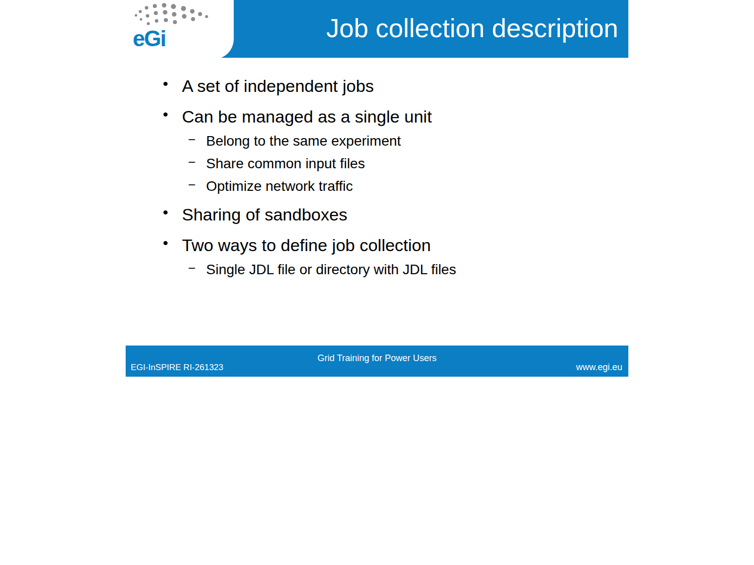Job collection description
eGi
A set of independent jobs
Can be managed as a single unit
Belong to the same experiment
Share common input files
Optimize network traffic
Sharing of sandboxes
Two ways to define job collection
Single JDL file or directory with JDL files
Grid Training for Power Users
EGI-InSPIRE RI-261323
www.egi.eu